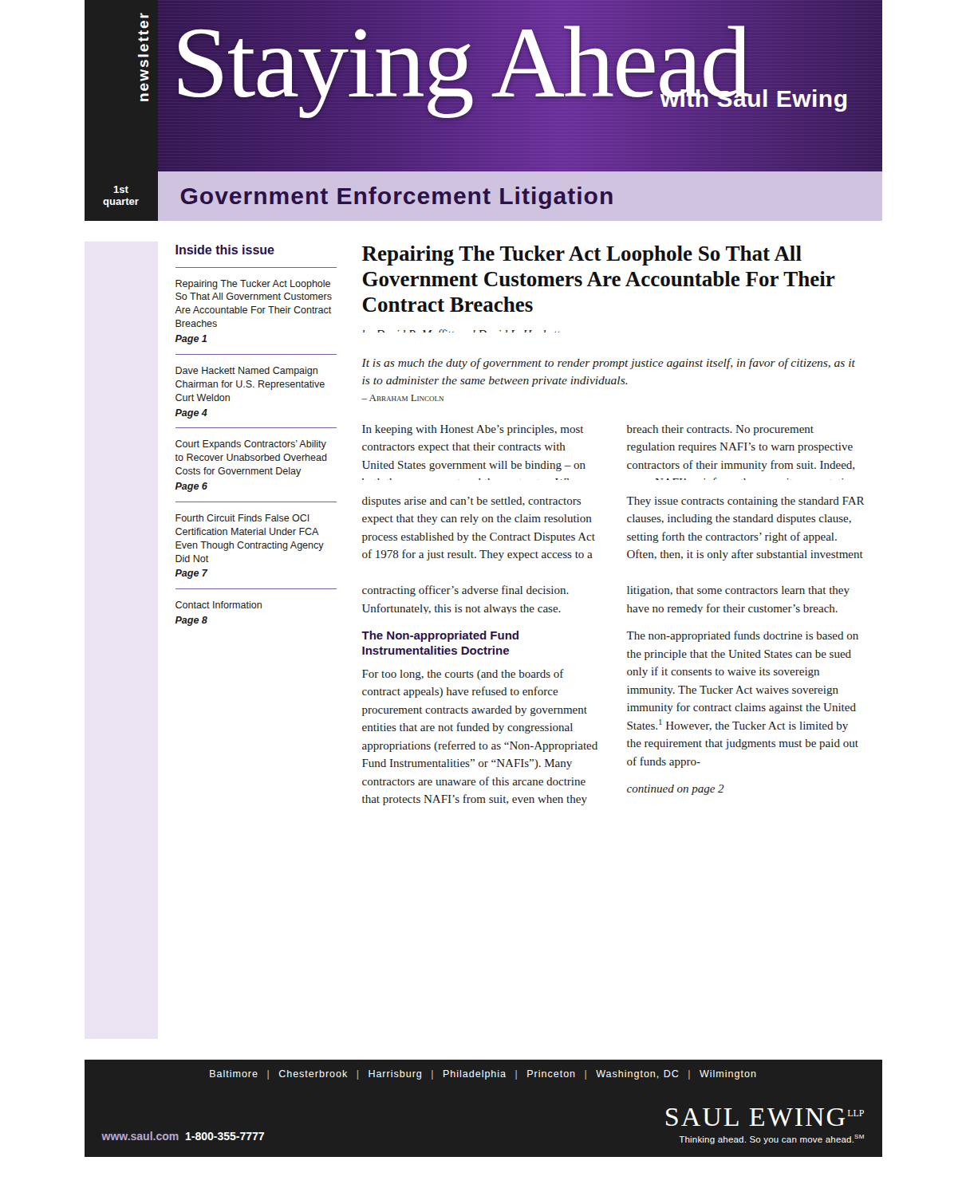newsletter
Staying Ahead
with Saul Ewing
1st
quarter
Government Enforcement Litigation
Inside this issue
Repairing The Tucker Act Loophole So That All Government Customers Are Accountable For Their Contract Breaches
Page 1
Dave Hackett Named Campaign Chairman for U.S. Representative Curt Weldon
Page 4
Court Expands Contractors’ Ability to Recover Unabsorbed Overhead Costs for Government Delay
Page 6
Fourth Circuit Finds False OCI Certification Material Under FCA Even Though Contracting Agency Did Not
Page 7
Contact Information
Page 8
Repairing The Tucker Act Loophole So That All Government Customers Are Accountable For Their Contract Breaches
by David R. Moffitt and David L. Hackett
It is as much the duty of government to render prompt justice against itself, in favor of citizens, as it is to administer the same between private individuals.
– Abraham Lincoln
In keeping with Honest Abe’s principles, most contractors expect that their contracts with United States government will be binding – on both the government and the contractor. When disputes arise and can’t be settled, contractors expect that they can rely on the claim resolution process established by the Contract Disputes Act of 1978 for a just result. They expect access to a meaningful forum to decide their appeal of a contracting officer’s adverse final decision. Unfortunately, this is not always the case.
The Non-appropriated Fund Instrumentalities Doctrine
For too long, the courts (and the boards of contract appeals) have refused to enforce procurement contracts awarded by government entities that are not funded by congressional appropriations (referred to as “Non-Appropriated Fund Instrumentalities” or “NAFIs”). Many contractors are unaware of this arcane doctrine that protects NAFI’s from suit, even when they breach their contracts. No procurement regulation requires NAFI’s to warn prospective contractors of their immunity from suit. Indeed, some NAFI’s reinforce the opposite expectation. They issue contracts containing the standard FAR clauses, including the standard disputes clause, setting forth the contractors’ right of appeal. Often, then, it is only after substantial investment in contract performance, and lengthy, expensive litigation, that some contractors learn that they have no remedy for their customer’s breach.
The non-appropriated funds doctrine is based on the principle that the United States can be sued only if it consents to waive its sovereign immunity. The Tucker Act waives sovereign immunity for contract claims against the United States.1 However, the Tucker Act is limited by the requirement that judgments must be paid out of funds appro-
continued on page 2
Baltimore | Chesterbrook | Harrisburg | Philadelphia | Princeton | Washington, DC | Wilmington
www.saul.com 1-800-355-7777
SAUL EWINGLLP
Thinking ahead. So you can move ahead.SM